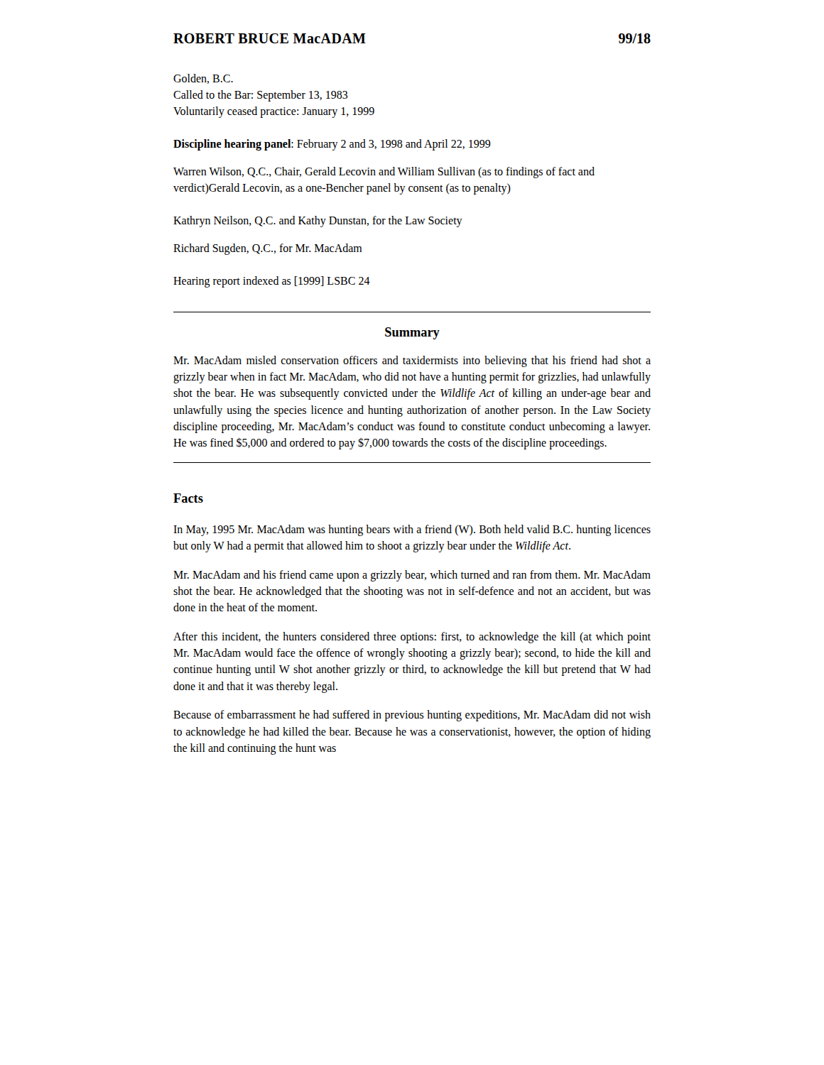ROBERT BRUCE MacADAM 99/18
Golden, B.C.
Called to the Bar: September 13, 1983
Voluntarily ceased practice: January 1, 1999
Discipline hearing panel: February 2 and 3, 1998 and April 22, 1999
Warren Wilson, Q.C., Chair, Gerald Lecovin and William Sullivan (as to findings of fact and verdict)Gerald Lecovin, as a one-Bencher panel by consent (as to penalty)
Kathryn Neilson, Q.C. and Kathy Dunstan, for the Law Society
Richard Sugden, Q.C., for Mr. MacAdam
Hearing report indexed as [1999] LSBC 24
Summary
Mr. MacAdam misled conservation officers and taxidermists into believing that his friend had shot a grizzly bear when in fact Mr. MacAdam, who did not have a hunting permit for grizzlies, had unlawfully shot the bear. He was subsequently convicted under the Wildlife Act of killing an under-age bear and unlawfully using the species licence and hunting authorization of another person. In the Law Society discipline proceeding, Mr. MacAdam’s conduct was found to constitute conduct unbecoming a lawyer. He was fined $5,000 and ordered to pay $7,000 towards the costs of the discipline proceedings.
Facts
In May, 1995 Mr. MacAdam was hunting bears with a friend (W). Both held valid B.C. hunting licences but only W had a permit that allowed him to shoot a grizzly bear under the Wildlife Act.
Mr. MacAdam and his friend came upon a grizzly bear, which turned and ran from them. Mr. MacAdam shot the bear. He acknowledged that the shooting was not in self-defence and not an accident, but was done in the heat of the moment.
After this incident, the hunters considered three options: first, to acknowledge the kill (at which point Mr. MacAdam would face the offence of wrongly shooting a grizzly bear); second, to hide the kill and continue hunting until W shot another grizzly or third, to acknowledge the kill but pretend that W had done it and that it was thereby legal.
Because of embarrassment he had suffered in previous hunting expeditions, Mr. MacAdam did not wish to acknowledge he had killed the bear. Because he was a conservationist, however, the option of hiding the kill and continuing the hunt was